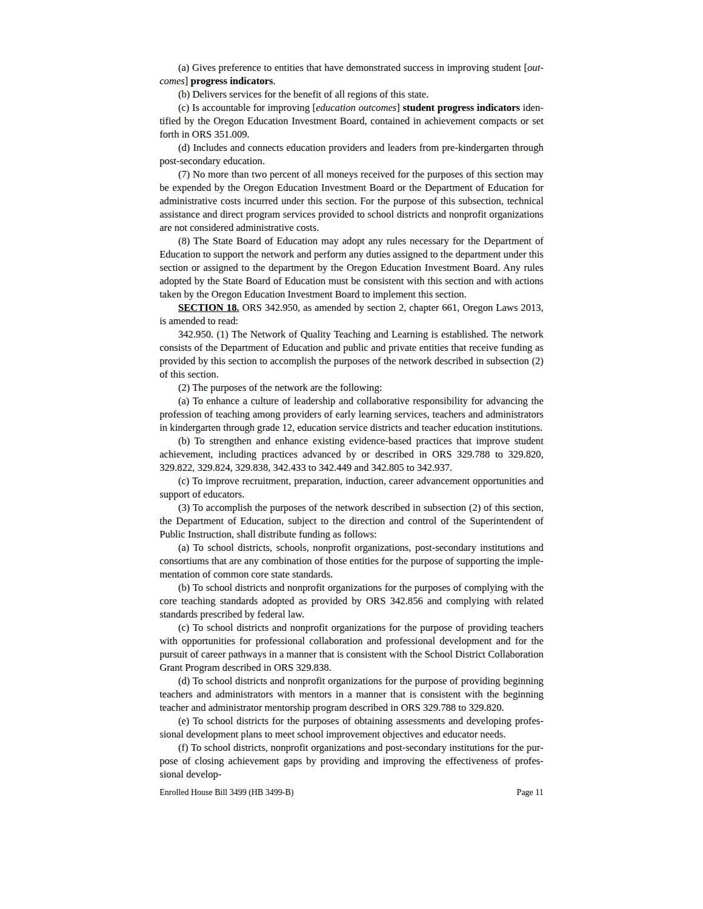(a) Gives preference to entities that have demonstrated success in improving student [outcomes] progress indicators.
(b) Delivers services for the benefit of all regions of this state.
(c) Is accountable for improving [education outcomes] student progress indicators identified by the Oregon Education Investment Board, contained in achievement compacts or set forth in ORS 351.009.
(d) Includes and connects education providers and leaders from pre-kindergarten through post-secondary education.
(7) No more than two percent of all moneys received for the purposes of this section may be expended by the Oregon Education Investment Board or the Department of Education for administrative costs incurred under this section. For the purpose of this subsection, technical assistance and direct program services provided to school districts and nonprofit organizations are not considered administrative costs.
(8) The State Board of Education may adopt any rules necessary for the Department of Education to support the network and perform any duties assigned to the department under this section or assigned to the department by the Oregon Education Investment Board. Any rules adopted by the State Board of Education must be consistent with this section and with actions taken by the Oregon Education Investment Board to implement this section.
SECTION 18. ORS 342.950, as amended by section 2, chapter 661, Oregon Laws 2013, is amended to read:
342.950. (1) The Network of Quality Teaching and Learning is established. The network consists of the Department of Education and public and private entities that receive funding as provided by this section to accomplish the purposes of the network described in subsection (2) of this section.
(2) The purposes of the network are the following:
(a) To enhance a culture of leadership and collaborative responsibility for advancing the profession of teaching among providers of early learning services, teachers and administrators in kindergarten through grade 12, education service districts and teacher education institutions.
(b) To strengthen and enhance existing evidence-based practices that improve student achievement, including practices advanced by or described in ORS 329.788 to 329.820, 329.822, 329.824, 329.838, 342.433 to 342.449 and 342.805 to 342.937.
(c) To improve recruitment, preparation, induction, career advancement opportunities and support of educators.
(3) To accomplish the purposes of the network described in subsection (2) of this section, the Department of Education, subject to the direction and control of the Superintendent of Public Instruction, shall distribute funding as follows:
(a) To school districts, schools, nonprofit organizations, post-secondary institutions and consortiums that are any combination of those entities for the purpose of supporting the implementation of common core state standards.
(b) To school districts and nonprofit organizations for the purposes of complying with the core teaching standards adopted as provided by ORS 342.856 and complying with related standards prescribed by federal law.
(c) To school districts and nonprofit organizations for the purpose of providing teachers with opportunities for professional collaboration and professional development and for the pursuit of career pathways in a manner that is consistent with the School District Collaboration Grant Program described in ORS 329.838.
(d) To school districts and nonprofit organizations for the purpose of providing beginning teachers and administrators with mentors in a manner that is consistent with the beginning teacher and administrator mentorship program described in ORS 329.788 to 329.820.
(e) To school districts for the purposes of obtaining assessments and developing professional development plans to meet school improvement objectives and educator needs.
(f) To school districts, nonprofit organizations and post-secondary institutions for the purpose of closing achievement gaps by providing and improving the effectiveness of professional develop-
Enrolled House Bill 3499 (HB 3499-B) Page 11